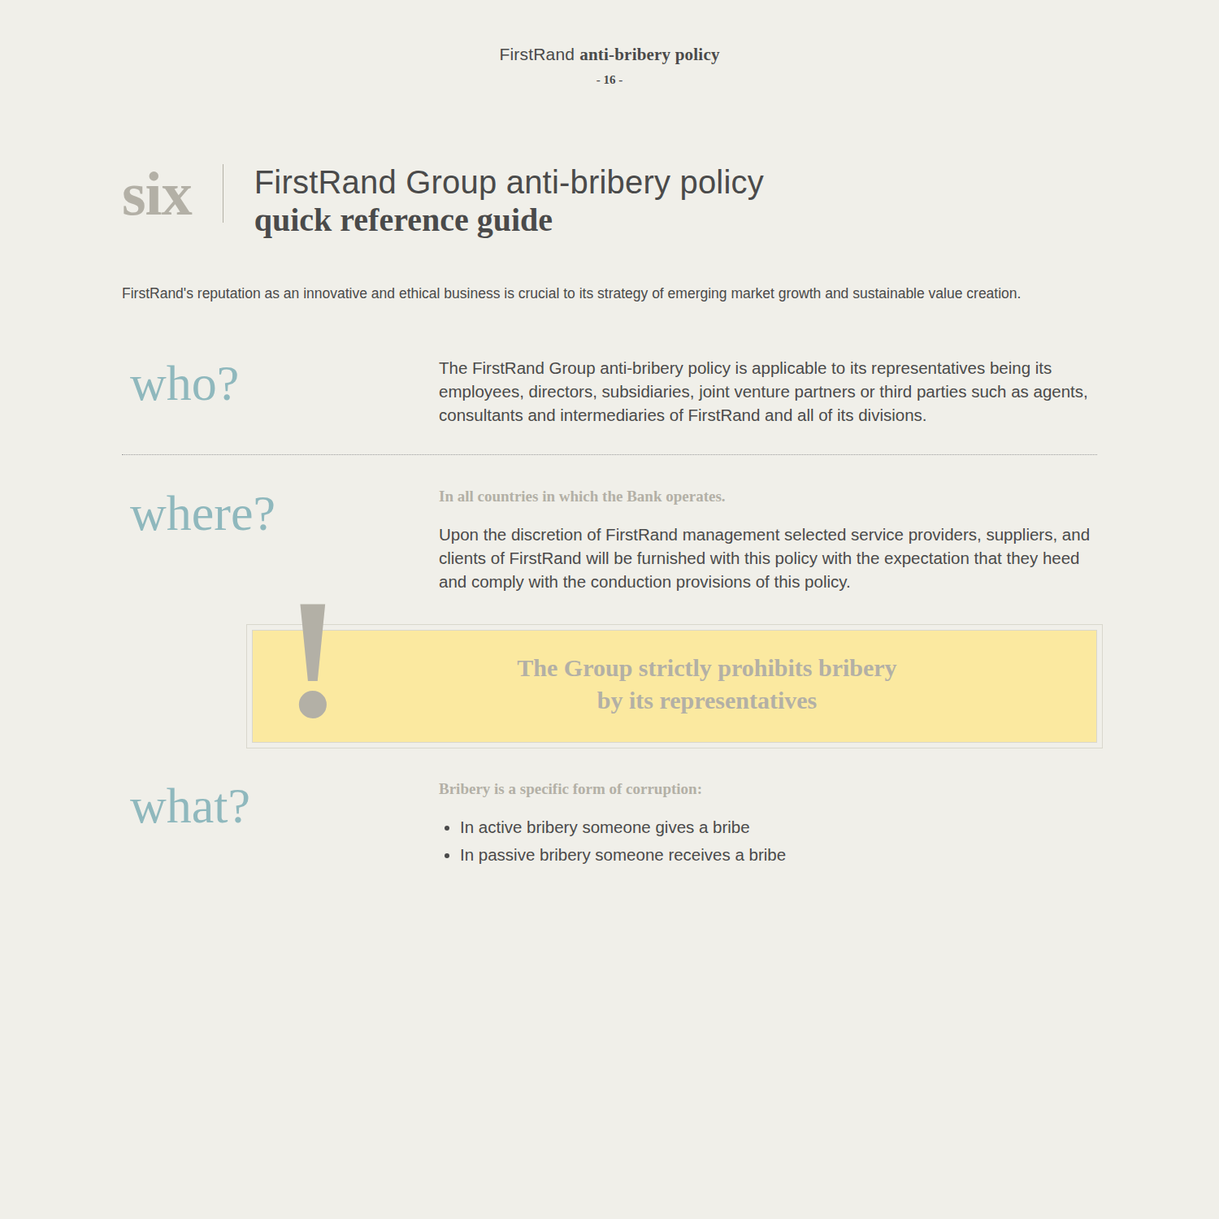FirstRand anti-bribery policy
- 16 -
six
FirstRand Group anti-bribery policy
quick reference guide
FirstRand's reputation as an innovative and ethical business is crucial to its strategy of emerging market growth and sustainable value creation.
who?
The FirstRand Group anti-bribery policy is applicable to its representatives being its employees, directors, subsidiaries, joint venture partners or third parties such as agents, consultants and intermediaries of FirstRand and all of its divisions.
where?
In all countries in which the Bank operates.
Upon the discretion of FirstRand management selected service providers, suppliers, and clients of FirstRand will be furnished with this policy with the expectation that they heed and comply with the conduction provisions of this policy.
!
The Group strictly prohibits bribery
by its representatives
what?
Bribery is a specific form of corruption:
In active bribery someone gives a bribe
In passive bribery someone receives a bribe